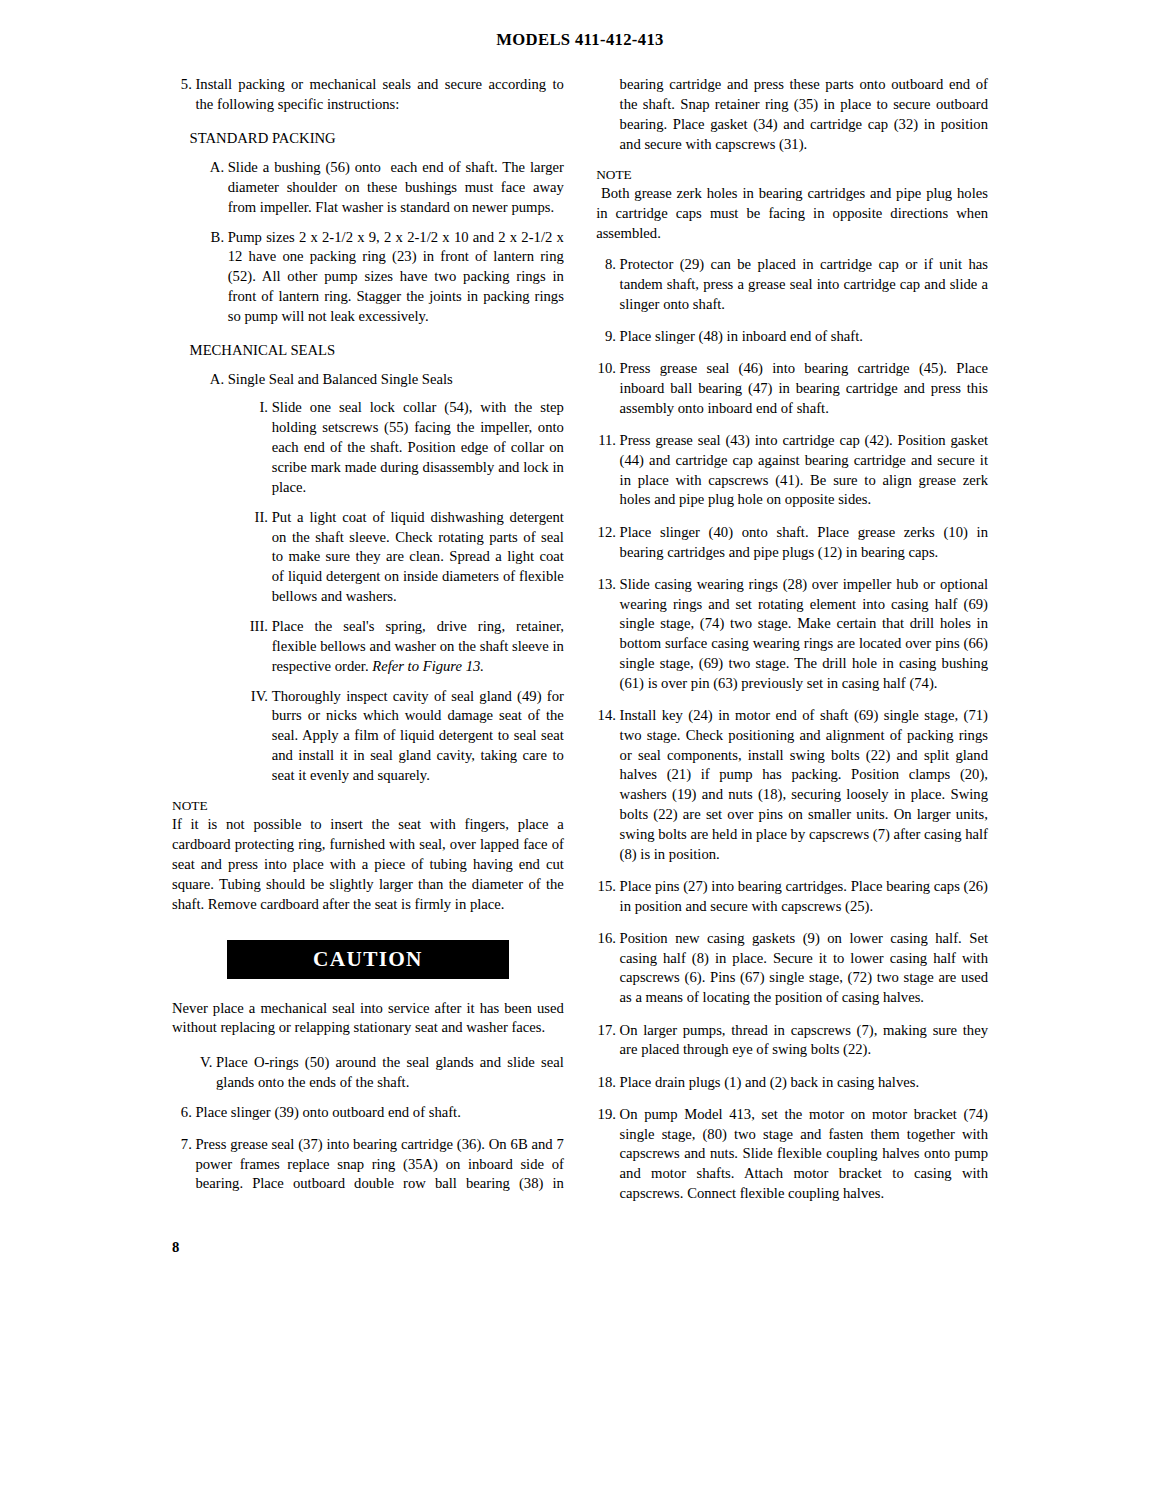MODELS 411-412-413
Install packing or mechanical seals and secure according to the following specific instructions:
Standard Packing
Slide a bushing (56) onto each end of shaft. The larger diameter shoulder on these bushings must face away from impeller. Flat washer is standard on newer pumps.
Pump sizes 2 x 2-1/2 x 9, 2 x 2-1/2 x 10 and 2 x 2-1/2 x 12 have one packing ring (23) in front of lantern ring (52). All other pump sizes have two packing rings in front of lantern ring. Stagger the joints in packing rings so pump will not leak excessively.
Mechanical Seals
Single Seal and Balanced Single Seals
Slide one seal lock collar (54), with the step holding setscrews (55) facing the impeller, onto each end of the shaft. Position edge of collar on scribe mark made during disassembly and lock in place.
Put a light coat of liquid dishwashing detergent on the shaft sleeve. Check rotating parts of seal to make sure they are clean. Spread a light coat of liquid detergent on inside diameters of flexible bellows and washers.
Place the seal's spring, drive ring, retainer, flexible bellows and washer on the shaft sleeve in respective order. Refer to Figure 13.
Thoroughly inspect cavity of seal gland (49) for burrs or nicks which would damage seat of the seal. Apply a film of liquid detergent to seal seat and install it in seal gland cavity, taking care to seat it evenly and squarely.
NOTE
If it is not possible to insert the seat with fingers, place a cardboard protecting ring, furnished with seal, over lapped face of seat and press into place with a piece of tubing having end cut square. Tubing should be slightly larger than the diameter of the shaft. Remove cardboard after the seat is firmly in place.
CAUTION
Never place a mechanical seal into service after it has been used without replacing or relapping stationary seat and washer faces.
Place O-rings (50) around the seal glands and slide seal glands onto the ends of the shaft.
Place slinger (39) onto outboard end of shaft.
Press grease seal (37) into bearing cartridge (36). On 6B and 7 power frames replace snap ring (35A) on inboard side of bearing. Place outboard double row ball bearing (38) in bearing cartridge and press these parts onto outboard end of the shaft. Snap retainer ring (35) in place to secure outboard bearing. Place gasket (34) and cartridge cap (32) in position and secure with capscrews (31).
NOTE
Both grease zerk holes in bearing cartridges and pipe plug holes in cartridge caps must be facing in opposite directions when assembled.
Protector (29) can be placed in cartridge cap or if unit has tandem shaft, press a grease seal into cartridge cap and slide a slinger onto shaft.
Place slinger (48) in inboard end of shaft.
Press grease seal (46) into bearing cartridge (45). Place inboard ball bearing (47) in bearing cartridge and press this assembly onto inboard end of shaft.
Press grease seal (43) into cartridge cap (42). Position gasket (44) and cartridge cap against bearing cartridge and secure it in place with capscrews (41). Be sure to align grease zerk holes and pipe plug hole on opposite sides.
Place slinger (40) onto shaft. Place grease zerks (10) in bearing cartridges and pipe plugs (12) in bearing caps.
Slide casing wearing rings (28) over impeller hub or optional wearing rings and set rotating element into casing half (69) single stage, (74) two stage. Make certain that drill holes in bottom surface casing wearing rings are located over pins (66) single stage, (69) two stage. The drill hole in casing bushing (61) is over pin (63) previously set in casing half (74).
Install key (24) in motor end of shaft (69) single stage, (71) two stage. Check positioning and alignment of packing rings or seal components, install swing bolts (22) and split gland halves (21) if pump has packing. Position clamps (20), washers (19) and nuts (18), securing loosely in place. Swing bolts (22) are set over pins on smaller units. On larger units, swing bolts are held in place by capscrews (7) after casing half (8) is in position.
Place pins (27) into bearing cartridges. Place bearing caps (26) in position and secure with capscrews (25).
Position new casing gaskets (9) on lower casing half. Set casing half (8) in place. Secure it to lower casing half with capscrews (6). Pins (67) single stage, (72) two stage are used as a means of locating the position of casing halves.
On larger pumps, thread in capscrews (7), making sure they are placed through eye of swing bolts (22).
Place drain plugs (1) and (2) back in casing halves.
On pump Model 413, set the motor on motor bracket (74) single stage, (80) two stage and fasten them together with capscrews and nuts. Slide flexible coupling halves onto pump and motor shafts. Attach motor bracket to casing with capscrews. Connect flexible coupling halves.
8